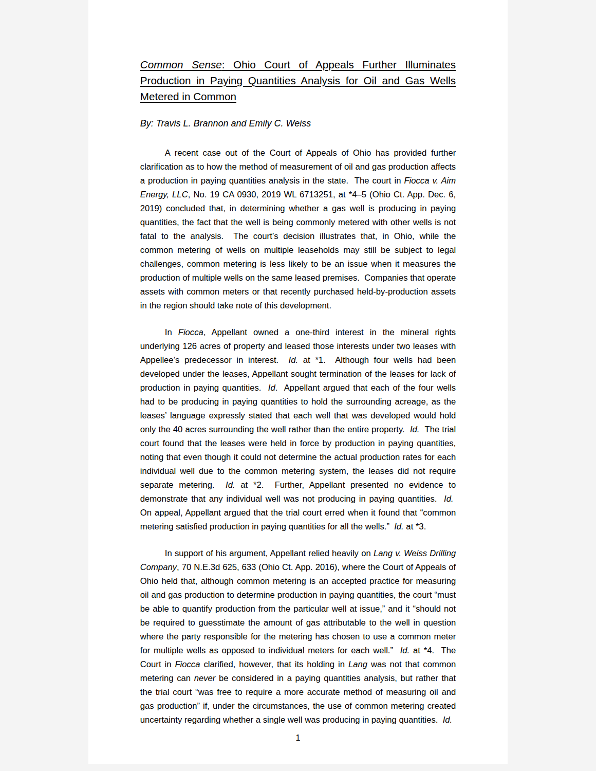Common Sense: Ohio Court of Appeals Further Illuminates Production in Paying Quantities Analysis for Oil and Gas Wells Metered in Common
By: Travis L. Brannon and Emily C. Weiss
A recent case out of the Court of Appeals of Ohio has provided further clarification as to how the method of measurement of oil and gas production affects a production in paying quantities analysis in the state. The court in Fiocca v. Aim Energy, LLC, No. 19 CA 0930, 2019 WL 6713251, at *4–5 (Ohio Ct. App. Dec. 6, 2019) concluded that, in determining whether a gas well is producing in paying quantities, the fact that the well is being commonly metered with other wells is not fatal to the analysis. The court’s decision illustrates that, in Ohio, while the common metering of wells on multiple leaseholds may still be subject to legal challenges, common metering is less likely to be an issue when it measures the production of multiple wells on the same leased premises. Companies that operate assets with common meters or that recently purchased held-by-production assets in the region should take note of this development.
In Fiocca, Appellant owned a one-third interest in the mineral rights underlying 126 acres of property and leased those interests under two leases with Appellee’s predecessor in interest. Id. at *1. Although four wells had been developed under the leases, Appellant sought termination of the leases for lack of production in paying quantities. Id. Appellant argued that each of the four wells had to be producing in paying quantities to hold the surrounding acreage, as the leases’ language expressly stated that each well that was developed would hold only the 40 acres surrounding the well rather than the entire property. Id. The trial court found that the leases were held in force by production in paying quantities, noting that even though it could not determine the actual production rates for each individual well due to the common metering system, the leases did not require separate metering. Id. at *2. Further, Appellant presented no evidence to demonstrate that any individual well was not producing in paying quantities. Id. On appeal, Appellant argued that the trial court erred when it found that “common metering satisfied production in paying quantities for all the wells.” Id. at *3.
In support of his argument, Appellant relied heavily on Lang v. Weiss Drilling Company, 70 N.E.3d 625, 633 (Ohio Ct. App. 2016), where the Court of Appeals of Ohio held that, although common metering is an accepted practice for measuring oil and gas production to determine production in paying quantities, the court “must be able to quantify production from the particular well at issue,” and it “should not be required to guesstimate the amount of gas attributable to the well in question where the party responsible for the metering has chosen to use a common meter for multiple wells as opposed to individual meters for each well.” Id. at *4. The Court in Fiocca clarified, however, that its holding in Lang was not that common metering can never be considered in a paying quantities analysis, but rather that the trial court “was free to require a more accurate method of measuring oil and gas production” if, under the circumstances, the use of common metering created uncertainty regarding whether a single well was producing in paying quantities. Id.
1